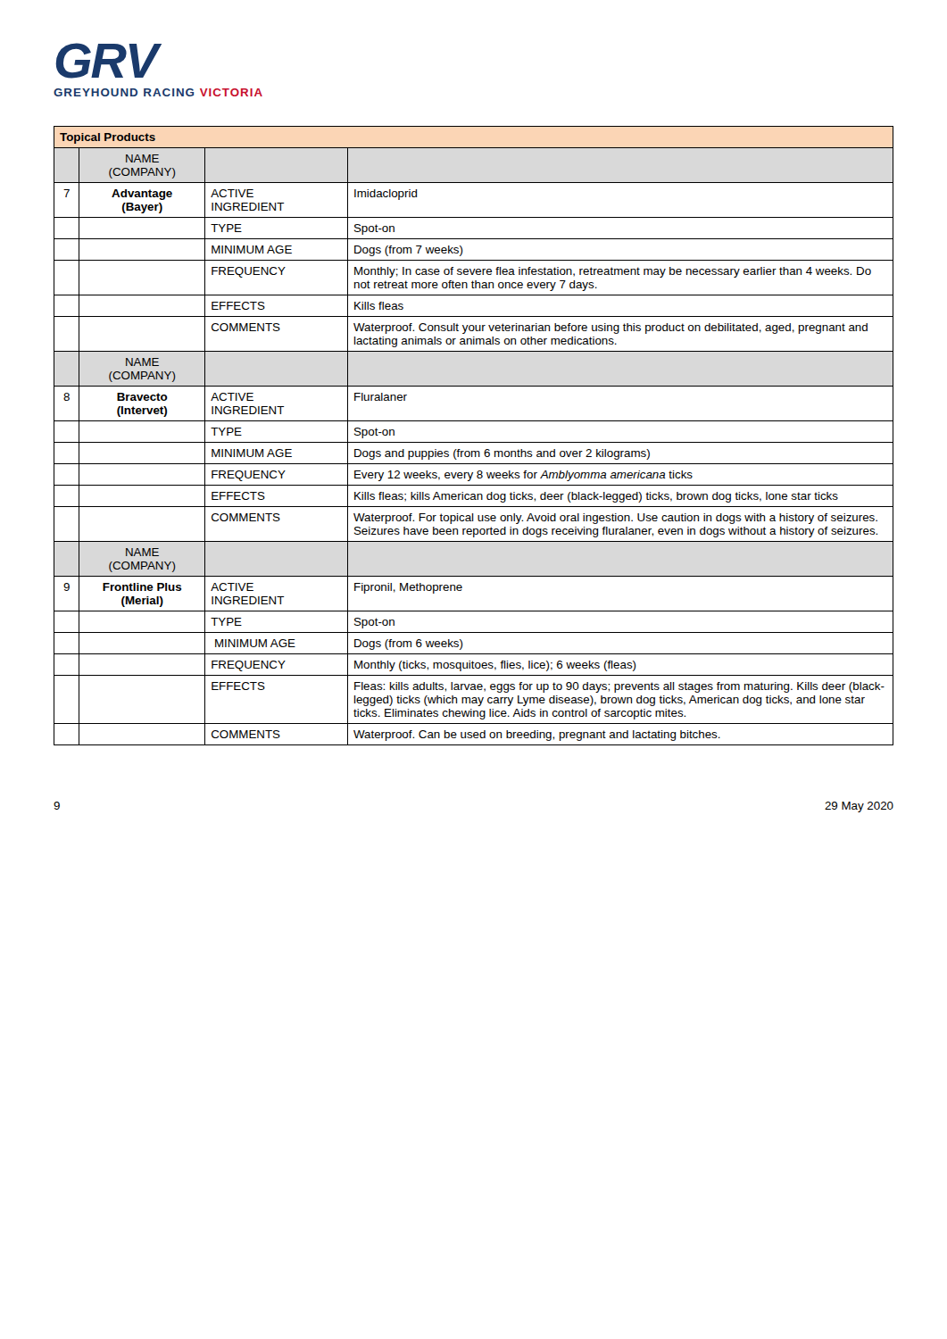GRV
GREYHOUND RACING VICTORIA
| Topical Products |
| | NAME (COMPANY) | | |
| 7 | Advantage (Bayer) | ACTIVE INGREDIENT | Imidacloprid |
| | | TYPE | Spot-on |
| | | MINIMUM AGE | Dogs (from 7 weeks) |
| | | FREQUENCY | Monthly; In case of severe flea infestation, retreatment may be necessary earlier than 4 weeks. Do not retreat more often than once every 7 days. |
| | | EFFECTS | Kills fleas |
| | | COMMENTS | Waterproof. Consult your veterinarian before using this product on debilitated, aged, pregnant and lactating animals or animals on other medications. |
| | NAME (COMPANY) | | |
| 8 | Bravecto (Intervet) | ACTIVE INGREDIENT | Fluralaner |
| | | TYPE | Spot-on |
| | | MINIMUM AGE | Dogs and puppies (from 6 months and over 2 kilograms) |
| | | FREQUENCY | Every 12 weeks, every 8 weeks for Amblyomma americana ticks |
| | | EFFECTS | Kills fleas; kills American dog ticks, deer (black-legged) ticks, brown dog ticks, lone star ticks |
| | | COMMENTS | Waterproof. For topical use only. Avoid oral ingestion. Use caution in dogs with a history of seizures. Seizures have been reported in dogs receiving fluralaner, even in dogs without a history of seizures. |
| | NAME (COMPANY) | | |
| 9 | Frontline Plus (Merial) | ACTIVE INGREDIENT | Fipronil, Methoprene |
| | | TYPE | Spot-on |
| | | MINIMUM AGE | Dogs (from 6 weeks) |
| | | FREQUENCY | Monthly (ticks, mosquitoes, flies, lice); 6 weeks (fleas) |
| | | EFFECTS | Fleas: kills adults, larvae, eggs for up to 90 days; prevents all stages from maturing. Kills deer (black-legged) ticks (which may carry Lyme disease), brown dog ticks, American dog ticks, and lone star ticks. Eliminates chewing lice. Aids in control of sarcoptic mites. |
| | | COMMENTS | Waterproof. Can be used on breeding, pregnant and lactating bitches. |
9 29 May 2020